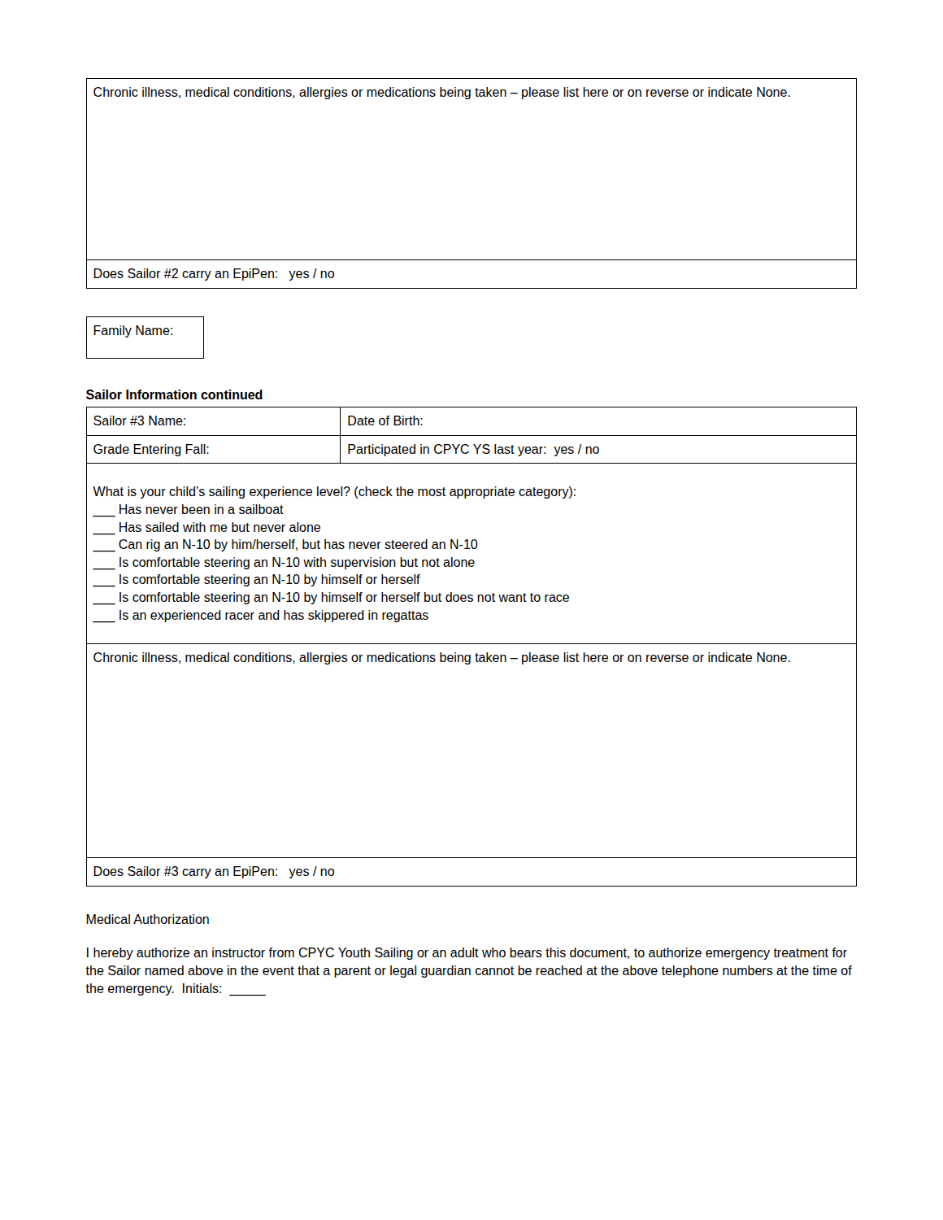| Chronic illness, medical conditions, allergies or medications being taken – please list here or on reverse or indicate None. |
| Does Sailor #2 carry an EpiPen: yes / no |
| Family Name: |
Sailor Information continued
| Sailor #3 Name: | Date of Birth: |
| Grade Entering Fall: | Participated in CPYC YS last year: yes / no |
| What is your child’s sailing experience level? (check the most appropriate category): ___ Has never been in a sailboat ___ Has sailed with me but never alone ___ Can rig an N-10 by him/herself, but has never steered an N-10 ___ Is comfortable steering an N-10 with supervision but not alone ___ Is comfortable steering an N-10 by himself or herself ___ Is comfortable steering an N-10 by himself or herself but does not want to race ___ Is an experienced racer and has skippered in regattas |
| Chronic illness, medical conditions, allergies or medications being taken – please list here or on reverse or indicate None. |
| Does Sailor #3 carry an EpiPen: yes / no |
Medical Authorization
I hereby authorize an instructor from CPYC Youth Sailing or an adult who bears this document, to authorize emergency treatment for the Sailor named above in the event that a parent or legal guardian cannot be reached at the above telephone numbers at the time of the emergency. Initials: _____